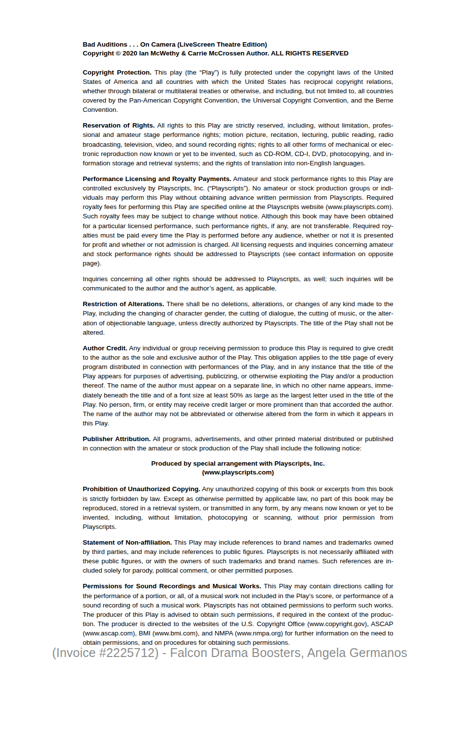Bad Auditions . . . On Camera (LiveScreen Theatre Edition)
Copyright © 2020 Ian McWethy & Carrie McCrossen Author. ALL RIGHTS RESERVED
Copyright Protection. This play (the “Play”) is fully protected under the copyright laws of the United States of America and all countries with which the United States has reciprocal copyright relations, whether through bilateral or multilateral treaties or otherwise, and including, but not limited to, all countries covered by the Pan-American Copyright Convention, the Universal Copyright Convention, and the Berne Convention.
Reservation of Rights. All rights to this Play are strictly reserved, including, without limitation, professional and amateur stage performance rights; motion picture, recitation, lecturing, public reading, radio broadcasting, television, video, and sound recording rights; rights to all other forms of mechanical or electronic reproduction now known or yet to be invented, such as CD-ROM, CD-I, DVD, photocopying, and information storage and retrieval systems; and the rights of translation into non-English languages.
Performance Licensing and Royalty Payments. Amateur and stock performance rights to this Play are controlled exclusively by Playscripts, Inc. (“Playscripts”). No amateur or stock production groups or individuals may perform this Play without obtaining advance written permission from Playscripts. Required royalty fees for performing this Play are specified online at the Playscripts website (www.playscripts.com). Such royalty fees may be subject to change without notice. Although this book may have been obtained for a particular licensed performance, such performance rights, if any, are not transferable. Required royalties must be paid every time the Play is performed before any audience, whether or not it is presented for profit and whether or not admission is charged. All licensing requests and inquiries concerning amateur and stock performance rights should be addressed to Playscripts (see contact information on opposite page).
Inquiries concerning all other rights should be addressed to Playscripts, as well; such inquiries will be communicated to the author and the author’s agent, as applicable.
Restriction of Alterations. There shall be no deletions, alterations, or changes of any kind made to the Play, including the changing of character gender, the cutting of dialogue, the cutting of music, or the alteration of objectionable language, unless directly authorized by Playscripts. The title of the Play shall not be altered.
Author Credit. Any individual or group receiving permission to produce this Play is required to give credit to the author as the sole and exclusive author of the Play. This obligation applies to the title page of every program distributed in connection with performances of the Play, and in any instance that the title of the Play appears for purposes of advertising, publicizing, or otherwise exploiting the Play and/or a production thereof. The name of the author must appear on a separate line, in which no other name appears, immediately beneath the title and of a font size at least 50% as large as the largest letter used in the title of the Play. No person, firm, or entity may receive credit larger or more prominent than that accorded the author. The name of the author may not be abbreviated or otherwise altered from the form in which it appears in this Play.
Publisher Attribution. All programs, advertisements, and other printed material distributed or published in connection with the amateur or stock production of the Play shall include the following notice:
Produced by special arrangement with Playscripts, Inc. (www.playscripts.com)
Prohibition of Unauthorized Copying. Any unauthorized copying of this book or excerpts from this book is strictly forbidden by law. Except as otherwise permitted by applicable law, no part of this book may be reproduced, stored in a retrieval system, or transmitted in any form, by any means now known or yet to be invented, including, without limitation, photocopying or scanning, without prior permission from Playscripts.
Statement of Non-affiliation. This Play may include references to brand names and trademarks owned by third parties, and may include references to public figures. Playscripts is not necessarily affiliated with these public figures, or with the owners of such trademarks and brand names. Such references are included solely for parody, political comment, or other permitted purposes.
Permissions for Sound Recordings and Musical Works. This Play may contain directions calling for the performance of a portion, or all, of a musical work not included in the Play’s score, or performance of a sound recording of such a musical work. Playscripts has not obtained permissions to perform such works. The producer of this Play is advised to obtain such permissions, if required in the context of the production. The producer is directed to the websites of the U.S. Copyright Office (www.copyright.gov), ASCAP (www.ascap.com), BMI (www.bmi.com), and NMPA (www.nmpa.org) for further information on the need to obtain permissions, and on procedures for obtaining such permissions.
(Invoice #2225712) - Falcon Drama Boosters, Angela Germanos